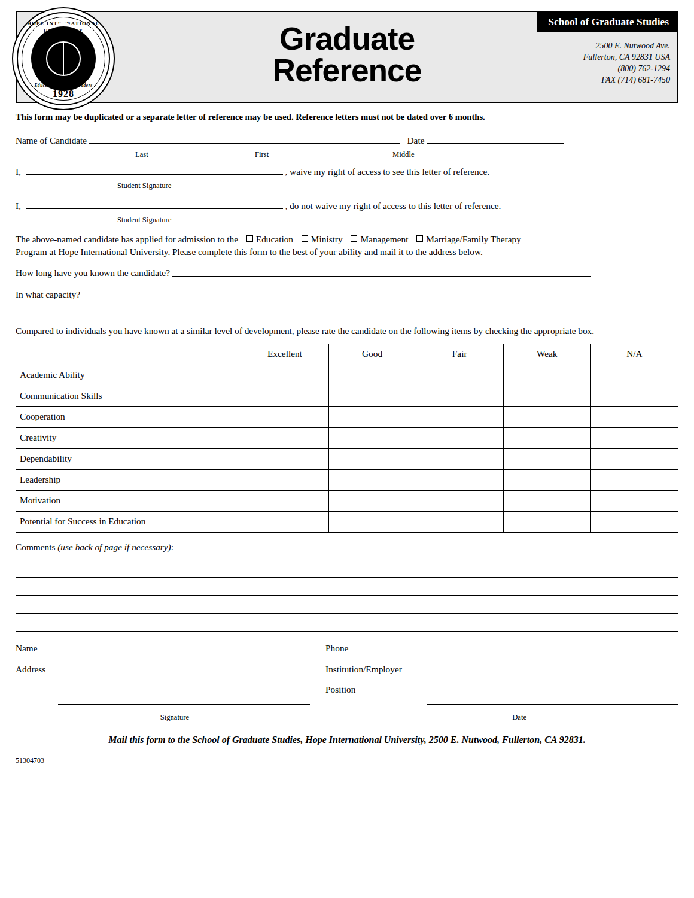Hope International University
Educating Servant Leaders
1928
School of Graduate Studies
Graduate Reference
2500 E. Nutwood Ave.
Fullerton, CA 92831 USA
(800) 762-1294
FAX (714) 681-7450
This form may be duplicated or a separate letter of reference may be used. Reference letters must not be dated over 6 months.
Name of Candidate Date
Last First Middle
I, , waive my right of access to see this letter of reference.
Student Signature
I, , do not waive my right of access to this letter of reference.
Student Signature
The above-named candidate has applied for admission to the Education Ministry Management Marriage/Family Therapy
Program at Hope International University. Please complete this form to the best of your ability and mail it to the address below.
How long have you known the candidate?
In what capacity?
Compared to individuals you have known at a similar level of development, please rate the candidate on the following items by checking the appropriate box.
| | Excellent | Good | Fair | Weak | N/A |
| --- | --- | --- | --- | --- | --- |
| Academic Ability | | | | | |
| Communication Skills | | | | | |
| Cooperation | | | | | |
| Creativity | | | | | |
| Dependability | | | | | |
| Leadership | | | | | |
| Motivation | | | | | |
| Potential for Success in Education | | | | | |
Comments (use back of page if necessary):
| Name | | | Phone | |
| Address | | | Institution/Employer | |
| | | | Position | |
| Signature | | Date |
Mail this form to the School of Graduate Studies, Hope International University, 2500 E. Nutwood, Fullerton, CA 92831.
51304703